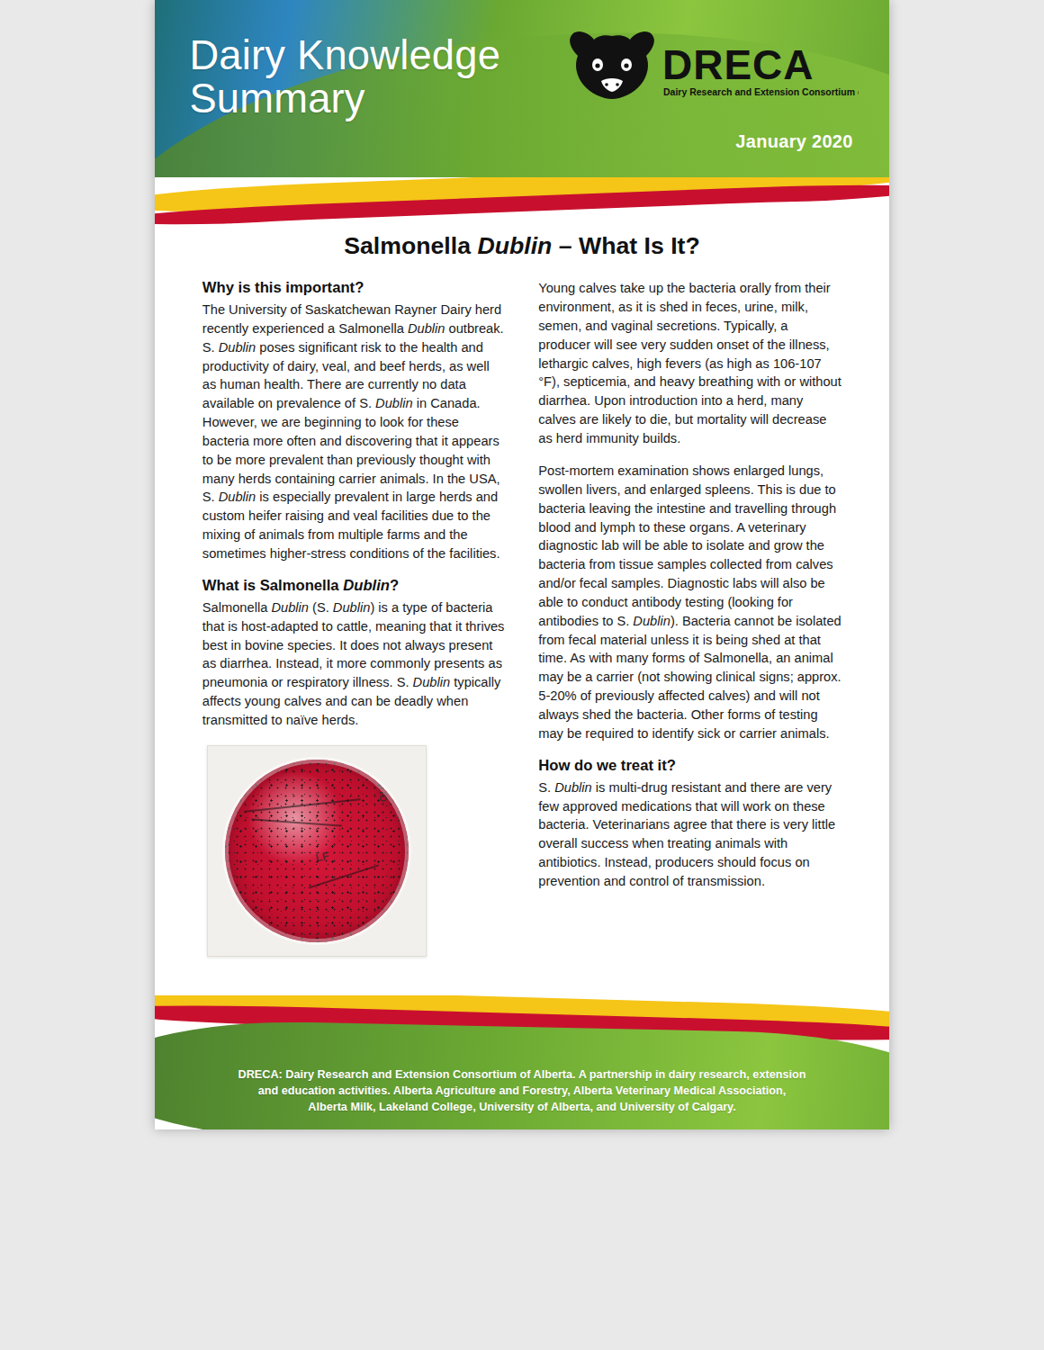Dairy Knowledge Summary
DRECA Dairy Research and Extension Consortium of Alberta
January 2020
Salmonella Dublin – What Is It?
Why is this important?
The University of Saskatchewan Rayner Dairy herd recently experienced a Salmonella Dublin outbreak. S. Dublin poses significant risk to the health and productivity of dairy, veal, and beef herds, as well as human health. There are currently no data available on prevalence of S. Dublin in Canada. However, we are beginning to look for these bacteria more often and discovering that it appears to be more prevalent than previously thought with many herds containing carrier animals. In the USA, S. Dublin is especially prevalent in large herds and custom heifer raising and veal facilities due to the mixing of animals from multiple farms and the sometimes higher-stress conditions of the facilities.
What is Salmonella Dublin?
Salmonella Dublin (S. Dublin) is a type of bacteria that is host-adapted to cattle, meaning that it thrives best in bovine species. It does not always present as diarrhea. Instead, it more commonly presents as pneumonia or respiratory illness. S. Dublin typically affects young calves and can be deadly when transmitted to naïve herds.
OUT
LF
Young calves take up the bacteria orally from their environment, as it is shed in feces, urine, milk, semen, and vaginal secretions. Typically, a producer will see very sudden onset of the illness, lethargic calves, high fevers (as high as 106-107 °F), septicemia, and heavy breathing with or without diarrhea. Upon introduction into a herd, many calves are likely to die, but mortality will decrease as herd immunity builds.
Post-mortem examination shows enlarged lungs, swollen livers, and enlarged spleens. This is due to bacteria leaving the intestine and travelling through blood and lymph to these organs. A veterinary diagnostic lab will be able to isolate and grow the bacteria from tissue samples collected from calves and/or fecal samples. Diagnostic labs will also be able to conduct antibody testing (looking for antibodies to S. Dublin). Bacteria cannot be isolated from fecal material unless it is being shed at that time. As with many forms of Salmonella, an animal may be a carrier (not showing clinical signs; approx. 5-20% of previously affected calves) and will not always shed the bacteria. Other forms of testing may be required to identify sick or carrier animals.
How do we treat it?
S. Dublin is multi-drug resistant and there are very few approved medications that will work on these bacteria. Veterinarians agree that there is very little overall success when treating animals with antibiotics. Instead, producers should focus on prevention and control of transmission.
DRECA: Dairy Research and Extension Consortium of Alberta. A partnership in dairy research, extension
and education activities. Alberta Agriculture and Forestry, Alberta Veterinary Medical Association,
Alberta Milk, Lakeland College, University of Alberta, and University of Calgary.